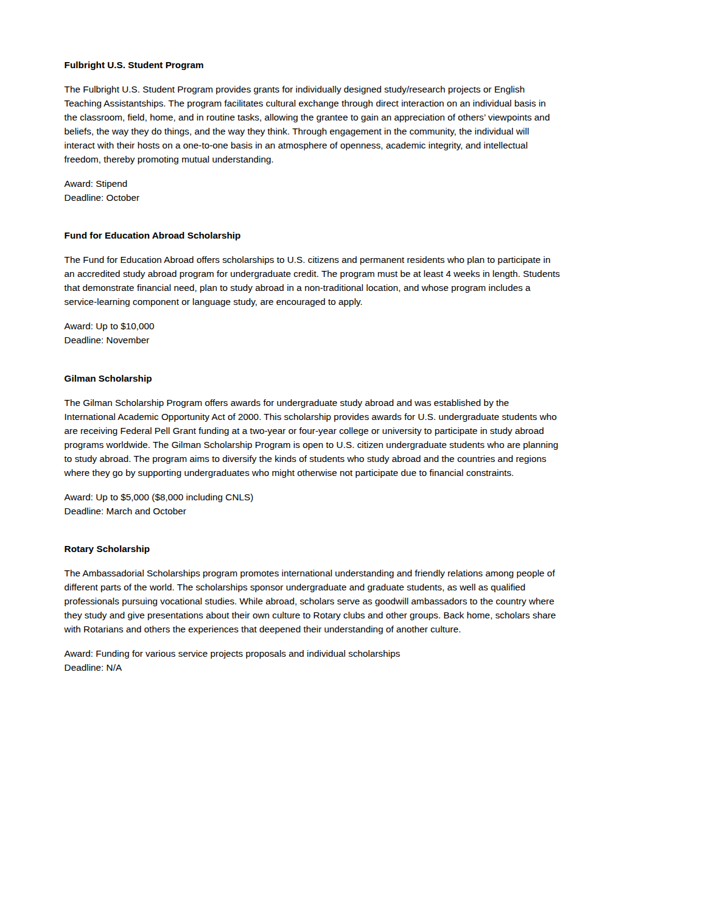Fulbright U.S. Student Program
The Fulbright U.S. Student Program provides grants for individually designed study/research projects or English Teaching Assistantships. The program facilitates cultural exchange through direct interaction on an individual basis in the classroom, field, home, and in routine tasks, allowing the grantee to gain an appreciation of others’ viewpoints and beliefs, the way they do things, and the way they think. Through engagement in the community, the individual will interact with their hosts on a one-to-one basis in an atmosphere of openness, academic integrity, and intellectual freedom, thereby promoting mutual understanding.
Award: Stipend
Deadline: October
Fund for Education Abroad Scholarship
The Fund for Education Abroad offers scholarships to U.S. citizens and permanent residents who plan to participate in an accredited study abroad program for undergraduate credit. The program must be at least 4 weeks in length. Students that demonstrate financial need, plan to study abroad in a non-traditional location, and whose program includes a service-learning component or language study, are encouraged to apply.
Award: Up to $10,000
Deadline: November
Gilman Scholarship
The Gilman Scholarship Program offers awards for undergraduate study abroad and was established by the International Academic Opportunity Act of 2000. This scholarship provides awards for U.S. undergraduate students who are receiving Federal Pell Grant funding at a two-year or four-year college or university to participate in study abroad programs worldwide. The Gilman Scholarship Program is open to U.S. citizen undergraduate students who are planning to study abroad. The program aims to diversify the kinds of students who study abroad and the countries and regions where they go by supporting undergraduates who might otherwise not participate due to financial constraints.
Award: Up to $5,000 ($8,000 including CNLS)
Deadline: March and October
Rotary Scholarship
The Ambassadorial Scholarships program promotes international understanding and friendly relations among people of different parts of the world. The scholarships sponsor undergraduate and graduate students, as well as qualified professionals pursuing vocational studies. While abroad, scholars serve as goodwill ambassadors to the country where they study and give presentations about their own culture to Rotary clubs and other groups. Back home, scholars share with Rotarians and others the experiences that deepened their understanding of another culture.
Award: Funding for various service projects proposals and individual scholarships
Deadline: N/A